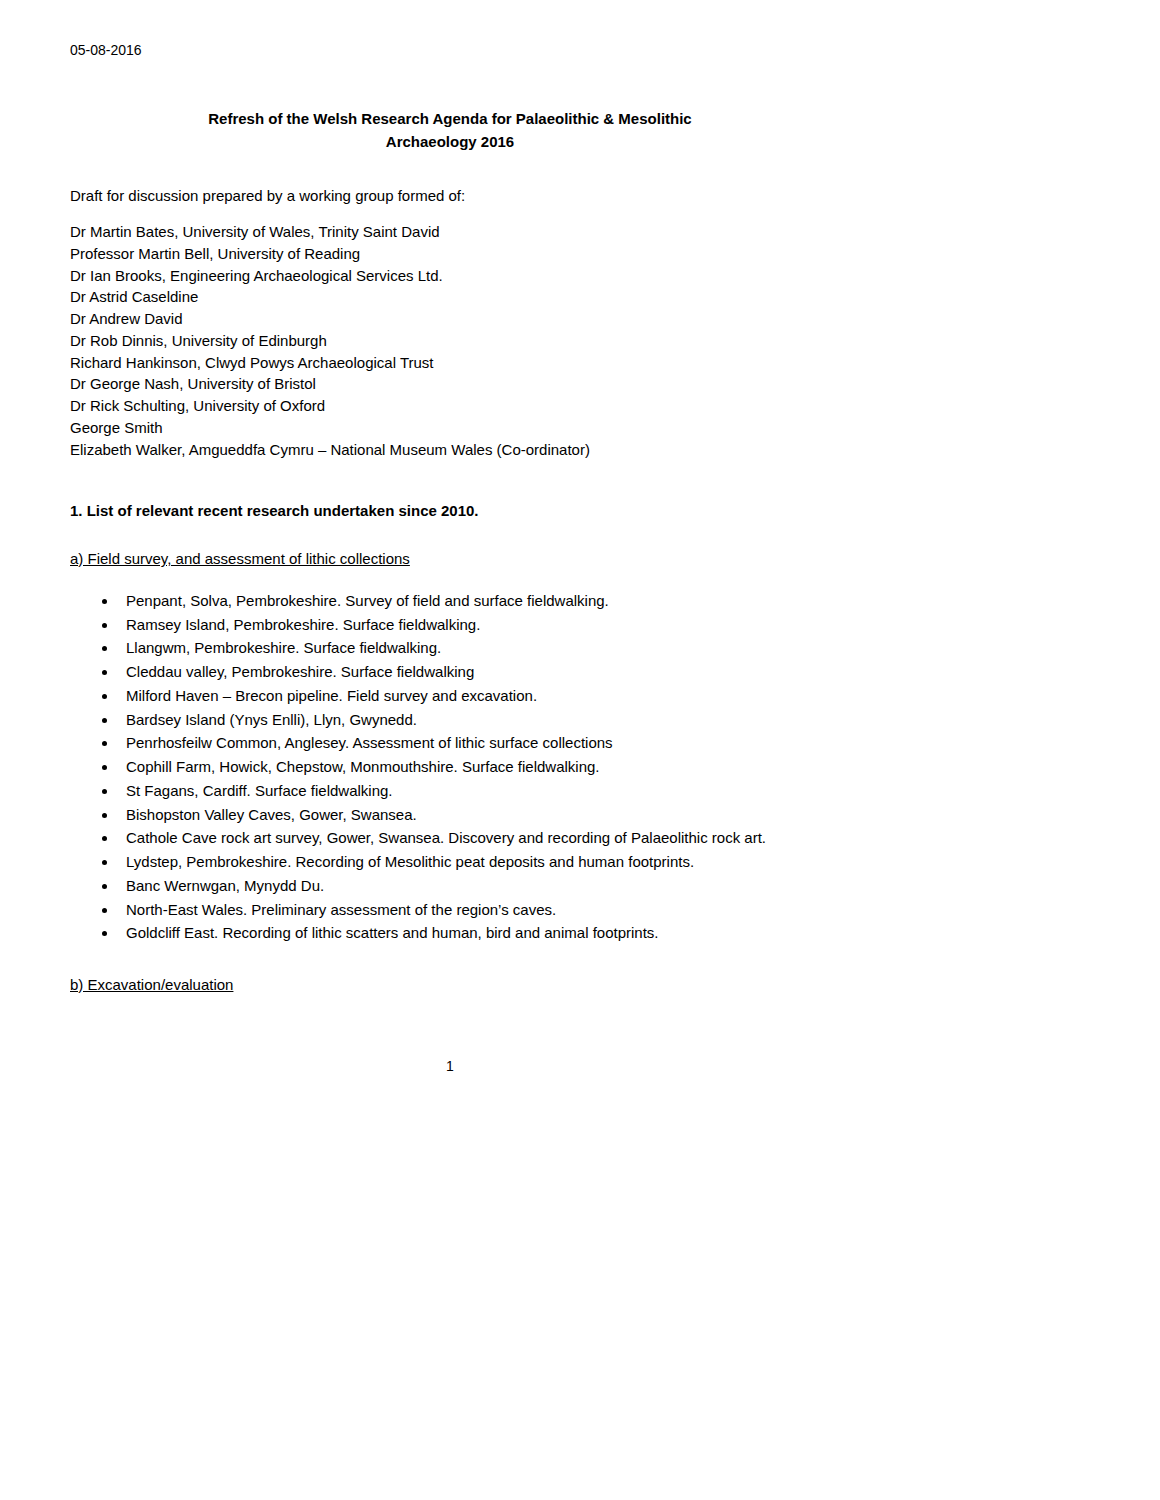05-08-2016
Refresh of the Welsh Research Agenda for Palaeolithic & Mesolithic
Archaeology 2016
Draft for discussion prepared by a working group formed of:
Dr Martin Bates, University of Wales, Trinity Saint David
Professor Martin Bell, University of Reading
Dr Ian Brooks, Engineering Archaeological Services Ltd.
Dr Astrid Caseldine
Dr Andrew David
Dr Rob Dinnis, University of Edinburgh
Richard Hankinson, Clwyd Powys Archaeological Trust
Dr George Nash, University of Bristol
Dr Rick Schulting, University of Oxford
George Smith
Elizabeth Walker, Amgueddfa Cymru – National Museum Wales (Co-ordinator)
1. List of relevant recent research undertaken since 2010.
a) Field survey, and assessment of lithic collections
Penpant, Solva, Pembrokeshire. Survey of field and surface fieldwalking.
Ramsey Island, Pembrokeshire. Surface fieldwalking.
Llangwm, Pembrokeshire. Surface fieldwalking.
Cleddau valley, Pembrokeshire. Surface fieldwalking
Milford Haven – Brecon pipeline. Field survey and excavation.
Bardsey Island (Ynys Enlli), Llyn, Gwynedd.
Penrhosfeilw Common, Anglesey. Assessment of lithic surface collections
Cophill Farm, Howick, Chepstow, Monmouthshire. Surface fieldwalking.
St Fagans, Cardiff. Surface fieldwalking.
Bishopston Valley Caves, Gower, Swansea.
Cathole Cave rock art survey, Gower, Swansea. Discovery and recording of Palaeolithic rock art.
Lydstep, Pembrokeshire. Recording of Mesolithic peat deposits and human footprints.
Banc Wernwgan, Mynydd Du.
North-East Wales. Preliminary assessment of the region’s caves.
Goldcliff East. Recording of lithic scatters and human, bird and animal footprints.
b) Excavation/evaluation
1